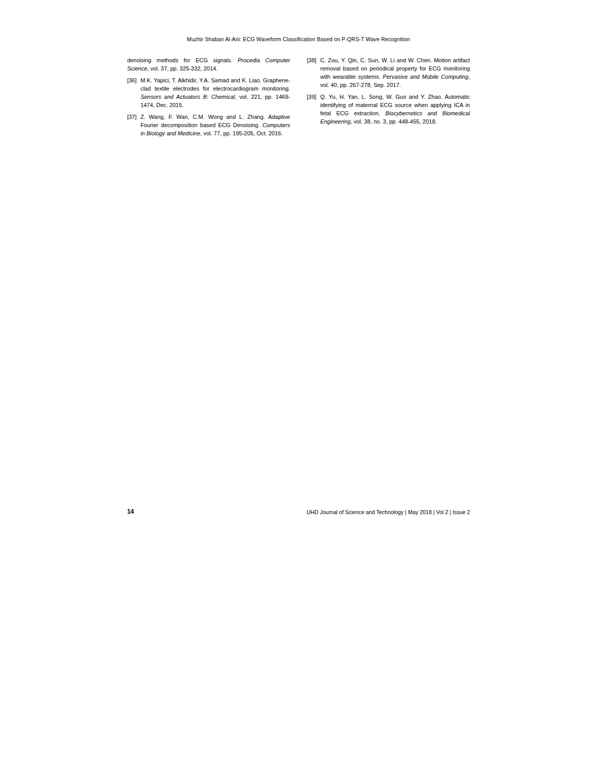Muzhir Shaban Al-Ani: ECG Waveform Classification Based on P-QRS-T Wave Recognition
denoising methods for ECG signals. Procedia Computer Science, vol. 37, pp. 325-332, 2014.
[36] M.K. Yapici, T. Alkhidir, Y.A. Samad and K. Liao. Graphene-clad textile electrodes for electrocardiogram monitoring. Sensors and Actuators B: Chemical, vol. 221, pp. 1469-1474, Dec. 2015.
[37] Z. Wang, F. Wan, C.M. Wong and L. Zhang. Adaptive Fourier decomposition based ECG Denoising. Computers in Biology and Medicine, vol. 77, pp. 195-205, Oct. 2016.
[38] C. Zou, Y. Qin, C. Sun, W. Li and W. Chen. Motion artifact removal based on periodical property for ECG monitoring with wearable systems. Pervasive and Mobile Computing, vol. 40, pp. 267-278, Sep. 2017.
[39] Q. Yu, H. Yan, L. Song, W. Guo and Y. Zhao. Automatic identifying of maternal ECG source when applying ICA in fetal ECG extraction. Biocybernetics and Biomedical Engineering, vol. 38, no. 3, pp. 448-455, 2018.
14
UHD Journal of Science and Technology | May 2018 | Vol 2 | Issue 2